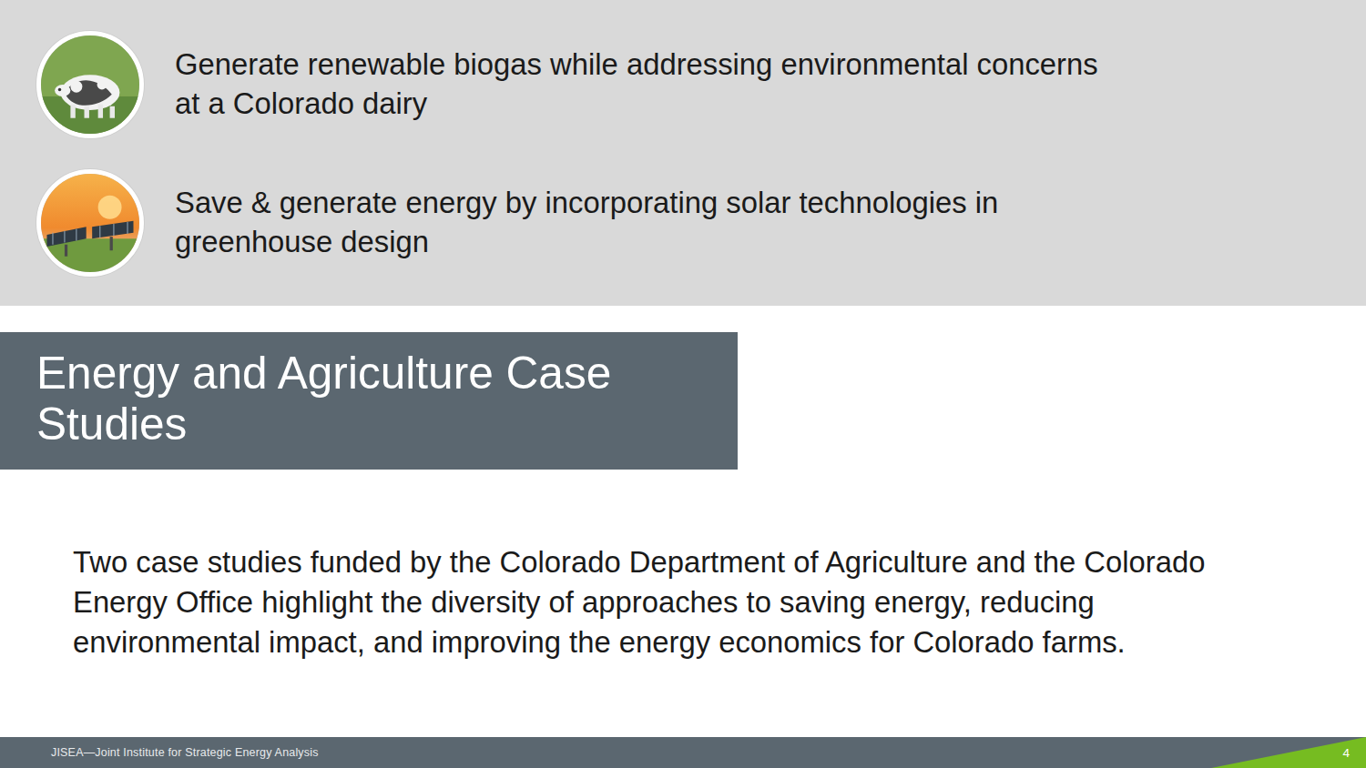Generate renewable biogas while addressing environmental concerns at a Colorado dairy
Save & generate energy by incorporating solar technologies in greenhouse design
Energy and Agriculture Case Studies
Two case studies funded by the Colorado Department of Agriculture and the Colorado Energy Office highlight the diversity of approaches to saving energy, reducing environmental impact, and improving the energy economics for Colorado farms.
JISEA—Joint Institute for Strategic Energy Analysis 4